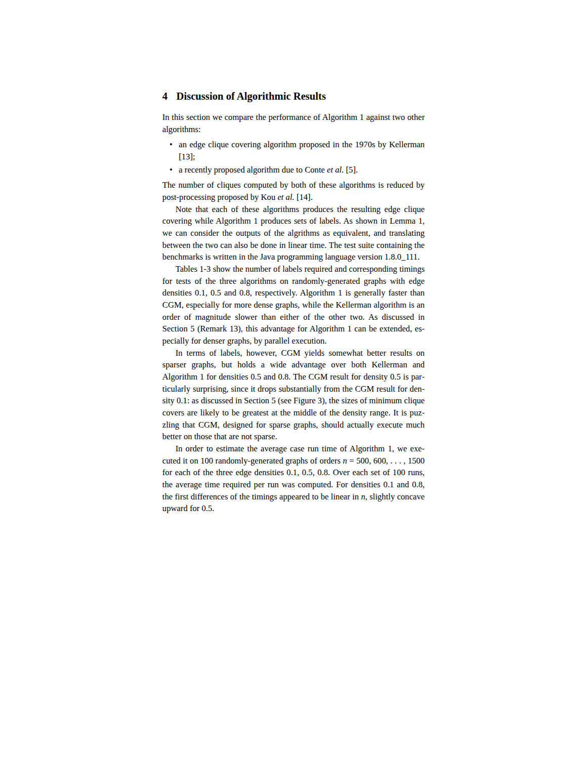4 Discussion of Algorithmic Results
In this section we compare the performance of Algorithm 1 against two other algorithms:
an edge clique covering algorithm proposed in the 1970s by Kellerman [13];
a recently proposed algorithm due to Conte et al. [5].
The number of cliques computed by both of these algorithms is reduced by post-processing proposed by Kou et al. [14].
Note that each of these algorithms produces the resulting edge clique covering while Algorithm 1 produces sets of labels. As shown in Lemma 1, we can consider the outputs of the algrithms as equivalent, and translating between the two can also be done in linear time. The test suite containing the benchmarks is written in the Java programming language version 1.8.0_111.
Tables 1-3 show the number of labels required and corresponding timings for tests of the three algorithms on randomly-generated graphs with edge densities 0.1, 0.5 and 0.8, respectively. Algorithm 1 is generally faster than CGM, especially for more dense graphs, while the Kellerman algorithm is an order of magnitude slower than either of the other two. As discussed in Section 5 (Remark 13), this advantage for Algorithm 1 can be extended, especially for denser graphs, by parallel execution.
In terms of labels, however, CGM yields somewhat better results on sparser graphs, but holds a wide advantage over both Kellerman and Algorithm 1 for densities 0.5 and 0.8. The CGM result for density 0.5 is particularly surprising, since it drops substantially from the CGM result for density 0.1: as discussed in Section 5 (see Figure 3), the sizes of minimum clique covers are likely to be greatest at the middle of the density range. It is puzzling that CGM, designed for sparse graphs, should actually execute much better on those that are not sparse.
In order to estimate the average case run time of Algorithm 1, we executed it on 100 randomly-generated graphs of orders n = 500, 600, . . . , 1500 for each of the three edge densities 0.1, 0.5, 0.8. Over each set of 100 runs, the average time required per run was computed. For densities 0.1 and 0.8, the first differences of the timings appeared to be linear in n, slightly concave upward for 0.5.